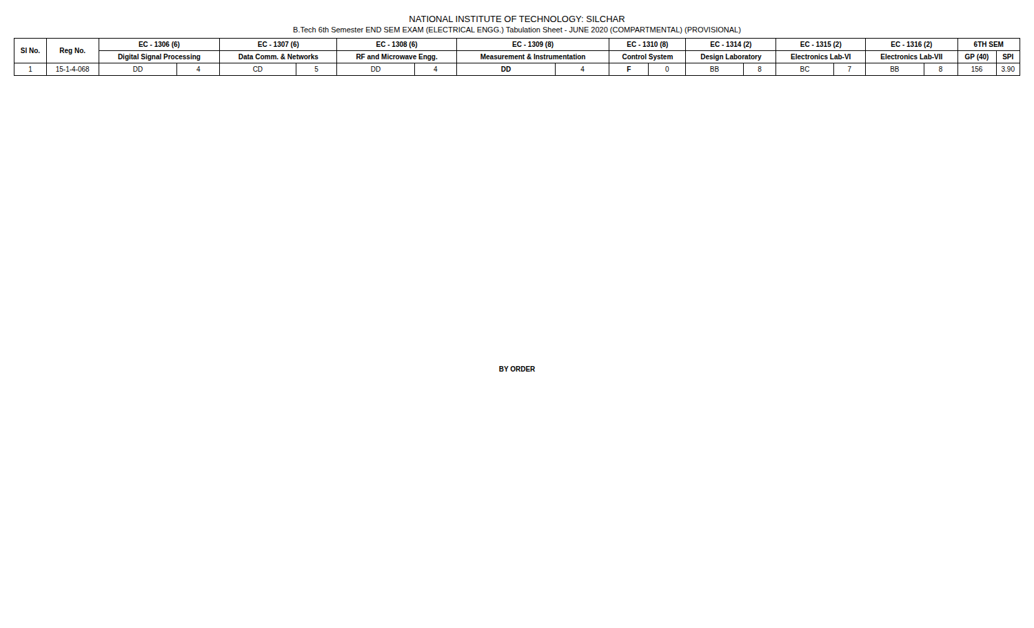NATIONAL INSTITUTE OF TECHNOLOGY: SILCHAR
B.Tech 6th Semester END SEM EXAM (ELECTRICAL ENGG.) Tabulation Sheet - JUNE 2020 (COMPARTMENTAL) (PROVISIONAL)
| Sl No. | Reg No. | EC - 1306 (6) | EC - 1307 (6) | EC - 1308 (6) | EC - 1309 (8) | EC - 1310 (8) | EC - 1314 (2) | EC - 1315 (2) | EC - 1316 (2) | 6TH SEM |
| --- | --- | --- | --- | --- | --- | --- | --- | --- | --- | --- |
| Digital Signal Processing | Data Comm. & Networks | RF and Microwave Engg. | Measurement & Instrumentation | Control System | Design Laboratory | Electronics Lab-VI | Electronics Lab-VII | GP (40) | SPI |
| 1 | 15-1-4-068 | DD | 4 | CD | 5 | DD | 4 | DD | 4 | F | 0 | BB | 8 | BC | 7 | BB | 8 | 156 | 3.90 |
BY ORDER